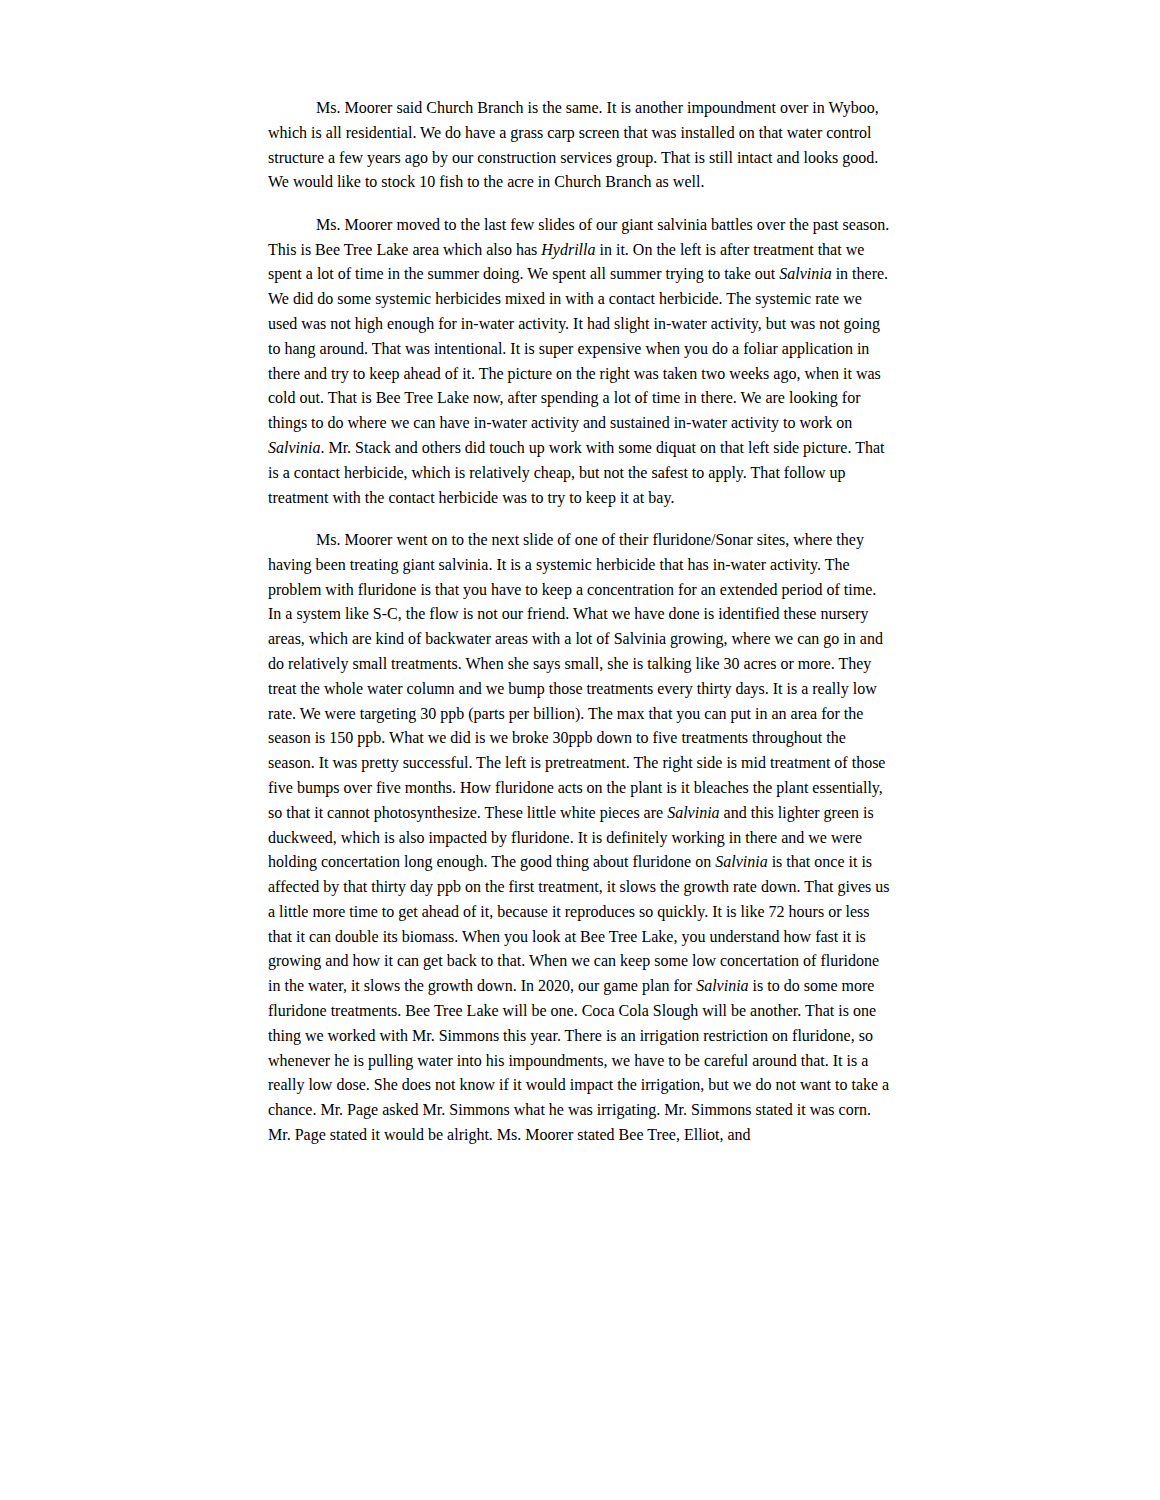Ms. Moorer said Church Branch is the same. It is another impoundment over in Wyboo, which is all residential. We do have a grass carp screen that was installed on that water control structure a few years ago by our construction services group. That is still intact and looks good. We would like to stock 10 fish to the acre in Church Branch as well.
Ms. Moorer moved to the last few slides of our giant salvinia battles over the past season. This is Bee Tree Lake area which also has Hydrilla in it. On the left is after treatment that we spent a lot of time in the summer doing. We spent all summer trying to take out Salvinia in there. We did do some systemic herbicides mixed in with a contact herbicide. The systemic rate we used was not high enough for in-water activity. It had slight in-water activity, but was not going to hang around. That was intentional. It is super expensive when you do a foliar application in there and try to keep ahead of it. The picture on the right was taken two weeks ago, when it was cold out. That is Bee Tree Lake now, after spending a lot of time in there. We are looking for things to do where we can have in-water activity and sustained in-water activity to work on Salvinia. Mr. Stack and others did touch up work with some diquat on that left side picture. That is a contact herbicide, which is relatively cheap, but not the safest to apply. That follow up treatment with the contact herbicide was to try to keep it at bay.
Ms. Moorer went on to the next slide of one of their fluridone/Sonar sites, where they having been treating giant salvinia. It is a systemic herbicide that has in-water activity. The problem with fluridone is that you have to keep a concentration for an extended period of time. In a system like S-C, the flow is not our friend. What we have done is identified these nursery areas, which are kind of backwater areas with a lot of Salvinia growing, where we can go in and do relatively small treatments. When she says small, she is talking like 30 acres or more. They treat the whole water column and we bump those treatments every thirty days. It is a really low rate. We were targeting 30 ppb (parts per billion). The max that you can put in an area for the season is 150 ppb. What we did is we broke 30ppb down to five treatments throughout the season. It was pretty successful. The left is pretreatment. The right side is mid treatment of those five bumps over five months. How fluridone acts on the plant is it bleaches the plant essentially, so that it cannot photosynthesize. These little white pieces are Salvinia and this lighter green is duckweed, which is also impacted by fluridone. It is definitely working in there and we were holding concertation long enough. The good thing about fluridone on Salvinia is that once it is affected by that thirty day ppb on the first treatment, it slows the growth rate down. That gives us a little more time to get ahead of it, because it reproduces so quickly. It is like 72 hours or less that it can double its biomass. When you look at Bee Tree Lake, you understand how fast it is growing and how it can get back to that. When we can keep some low concertation of fluridone in the water, it slows the growth down. In 2020, our game plan for Salvinia is to do some more fluridone treatments. Bee Tree Lake will be one. Coca Cola Slough will be another. That is one thing we worked with Mr. Simmons this year. There is an irrigation restriction on fluridone, so whenever he is pulling water into his impoundments, we have to be careful around that. It is a really low dose. She does not know if it would impact the irrigation, but we do not want to take a chance. Mr. Page asked Mr. Simmons what he was irrigating. Mr. Simmons stated it was corn. Mr. Page stated it would be alright. Ms. Moorer stated Bee Tree, Elliot, and